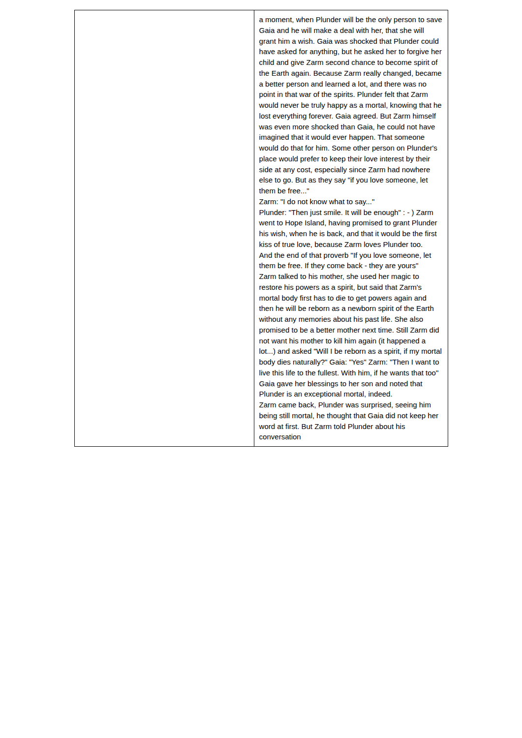| | a moment, when Plunder will be the only person to save Gaia and he will make a deal with her, that she will grant him a wish. Gaia was shocked that Plunder could have asked for anything, but he asked her to forgive her child and give Zarm second chance to become spirit of the Earth again. Because Zarm really changed, became a better person and learned a lot, and there was no point in that war of the spirits. Plunder felt that Zarm would never be truly happy as a mortal, knowing that he lost everything forever. Gaia agreed. But Zarm himself was even more shocked than Gaia, he could not have imagined that it would ever happen. That someone would do that for him. Some other person on Plunder's place would prefer to keep their love interest by their side at any cost, especially since Zarm had nowhere else to go. But as they say "if you love someone, let them be free..." Zarm: "I do not know what to say..." Plunder: "Then just smile. It will be enough" : - ) Zarm went to Hope Island, having promised to grant Plunder his wish, when he is back, and that it would be the first kiss of true love, because Zarm loves Plunder too. And the end of that proverb "If you love someone, let them be free. If they come back - they are yours" Zarm talked to his mother, she used her magic to restore his powers as a spirit, but said that Zarm's mortal body first has to die to get powers again and then he will be reborn as a newborn spirit of the Earth without any memories about his past life. She also promised to be a better mother next time. Still Zarm did not want his mother to kill him again (it happened a lot...) and asked "Will I be reborn as a spirit, if my mortal body dies naturally?" Gaia: "Yes" Zarm: "Then I want to live this life to the fullest. With him, if he wants that too" Gaia gave her blessings to her son and noted that Plunder is an exceptional mortal, indeed. Zarm came back, Plunder was surprised, seeing him being still mortal, he thought that Gaia did not keep her word at first. But Zarm told Plunder about his conversation |